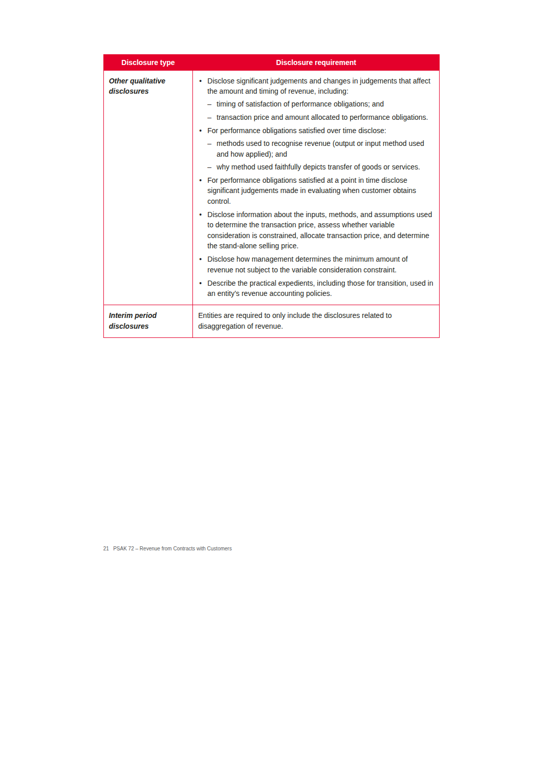| Disclosure type | Disclosure requirement |
| --- | --- |
| Other qualitative disclosures | Disclose significant judgements and changes in judgements that affect the amount and timing of revenue, including: timing of satisfaction of performance obligations; and transaction price and amount allocated to performance obligations. For performance obligations satisfied over time disclose: methods used to recognise revenue (output or input method used and how applied); and why method used faithfully depicts transfer of goods or services. For performance obligations satisfied at a point in time disclose significant judgements made in evaluating when customer obtains control. Disclose information about the inputs, methods, and assumptions used to determine the transaction price, assess whether variable consideration is constrained, allocate transaction price, and determine the stand-alone selling price. Disclose how management determines the minimum amount of revenue not subject to the variable consideration constraint. Describe the practical expedients, including those for transition, used in an entity’s revenue accounting policies. |
| Interim period disclosures | Entities are required to only include the disclosures related to disaggregation of revenue. |
21 PSAK 72 – Revenue from Contracts with Customers